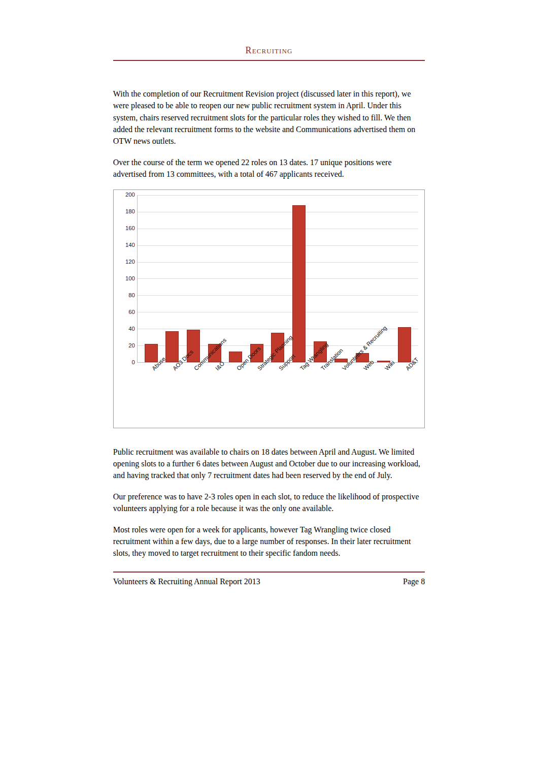Recruiting
With the completion of our Recruitment Revision project (discussed later in this report), we were pleased to be able to reopen our new public recruitment system in April. Under this system, chairs reserved recruitment slots for the particular roles they wished to fill. We then added the relevant recruitment forms to the website and Communications advertised them on OTW news outlets.
Over the course of the term we opened 22 roles on 13 dates. 17 unique positions were advertised from 13 committees, with a total of 467 applicants received.
200
180
160
140
120
100
80
60
40
20
0
Abuse
AO3 Docs
Communications
I&O
Open Doors
Strategic Planning
Support
Tag Wrangling
Translation
Volunteers & Recruiting
Web
Wiki
AD&T
Public recruitment was available to chairs on 18 dates between April and August. We limited opening slots to a further 6 dates between August and October due to our increasing workload, and having tracked that only 7 recruitment dates had been reserved by the end of July.
Our preference was to have 2-3 roles open in each slot, to reduce the likelihood of prospective volunteers applying for a role because it was the only one available.
Most roles were open for a week for applicants, however Tag Wrangling twice closed recruitment within a few days, due to a large number of responses. In their later recruitment slots, they moved to target recruitment to their specific fandom needs.
Volunteers & Recruiting Annual Report 2013
Page 8